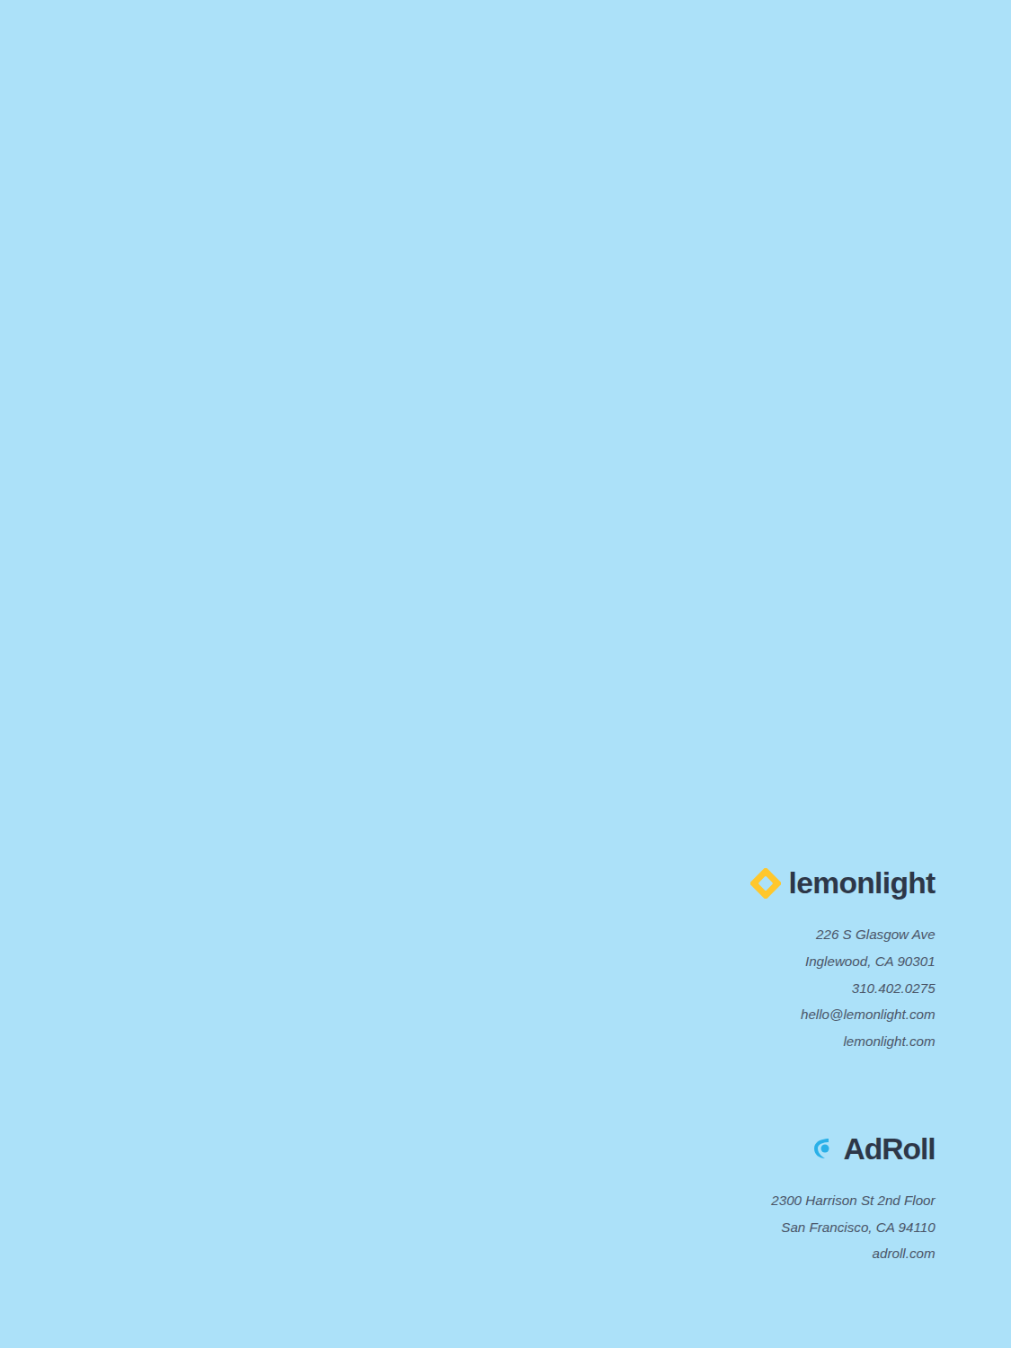lemonlight
226 S Glasgow Ave
Inglewood, CA 90301
310.402.0275
hello@lemonlight.com
lemonlight.com
AdRoll
2300 Harrison St 2nd Floor
San Francisco, CA 94110
adroll.com